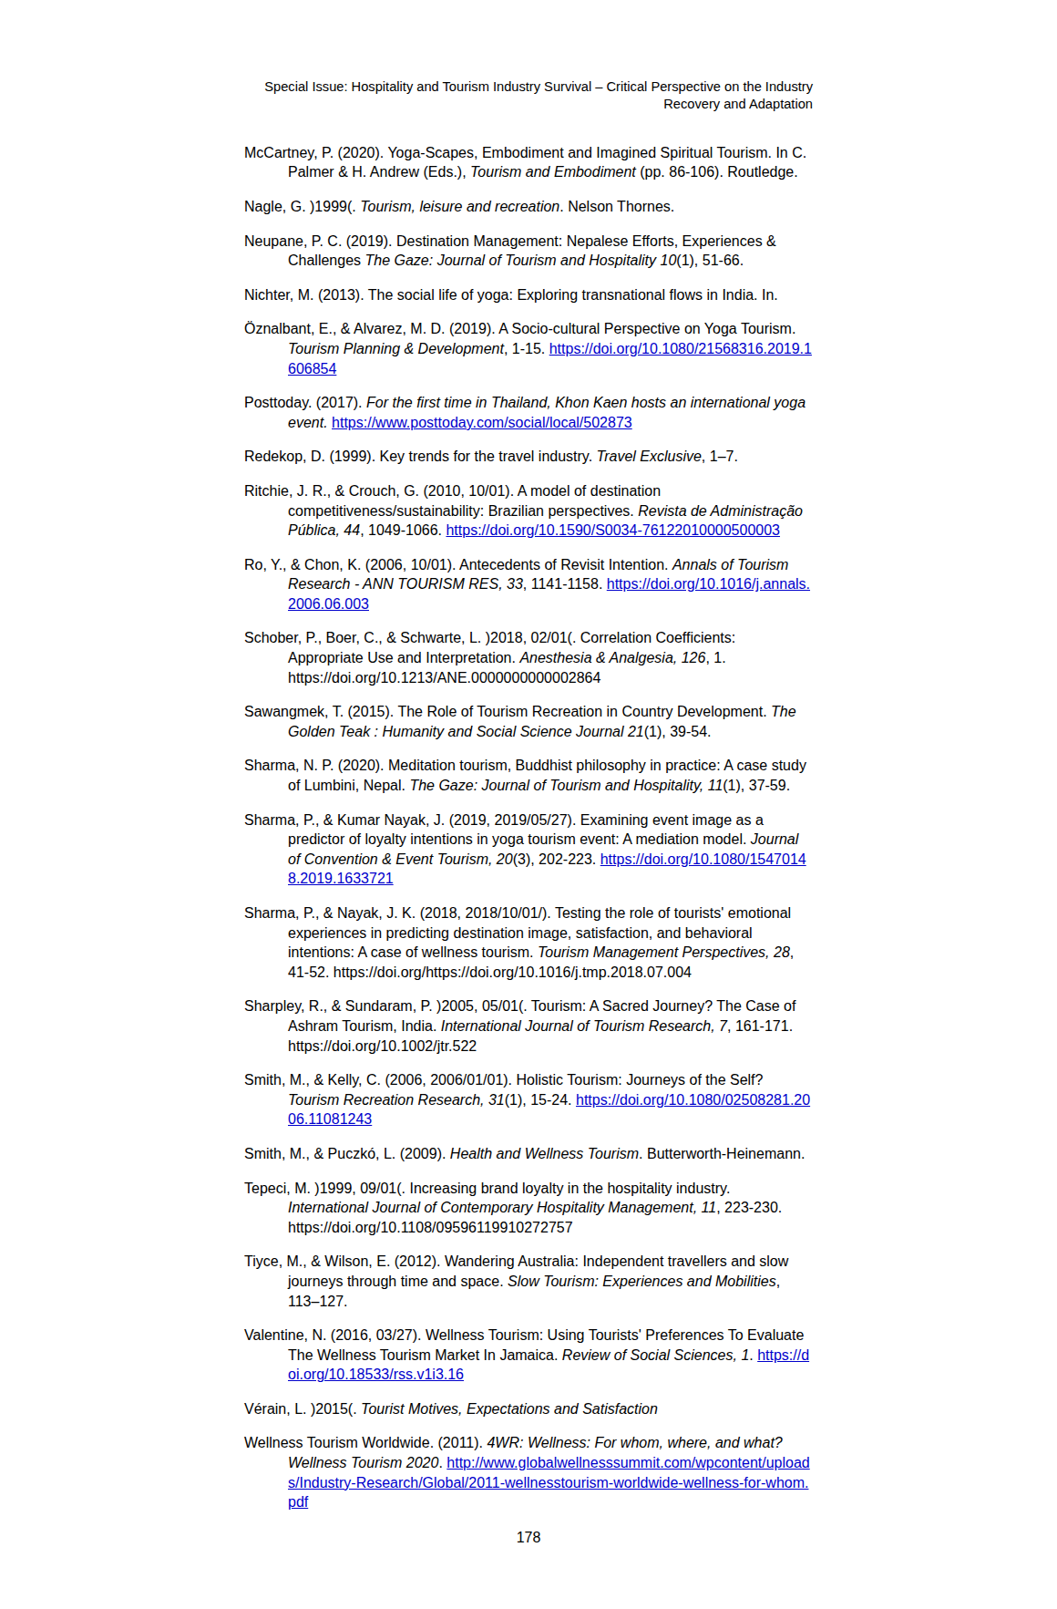Special Issue: Hospitality and Tourism Industry Survival – Critical Perspective on the Industry Recovery and Adaptation
McCartney, P. (2020). Yoga-Scapes, Embodiment and Imagined Spiritual Tourism. In C. Palmer & H. Andrew (Eds.), Tourism and Embodiment (pp. 86-106). Routledge.
Nagle, G. )1999(. Tourism, leisure and recreation. Nelson Thornes.
Neupane, P. C. (2019). Destination Management: Nepalese Efforts, Experiences & Challenges The Gaze: Journal of Tourism and Hospitality 10(1), 51-66.
Nichter, M. (2013). The social life of yoga: Exploring transnational flows in India. In.
Öznalbant, E., & Alvarez, M. D. (2019). A Socio-cultural Perspective on Yoga Tourism. Tourism Planning & Development, 1-15. https://doi.org/10.1080/21568316.2019.1606854
Posttoday. (2017). For the first time in Thailand, Khon Kaen hosts an international yoga event. https://www.posttoday.com/social/local/502873
Redekop, D. (1999). Key trends for the travel industry. Travel Exclusive, 1–7.
Ritchie, J. R., & Crouch, G. (2010, 10/01). A model of destination competitiveness/sustainability: Brazilian perspectives. Revista de Administração Pública, 44, 1049-1066. https://doi.org/10.1590/S0034-76122010000500003
Ro, Y., & Chon, K. (2006, 10/01). Antecedents of Revisit Intention. Annals of Tourism Research - ANN TOURISM RES, 33, 1141-1158. https://doi.org/10.1016/j.annals.2006.06.003
Schober, P., Boer, C., & Schwarte, L. )2018, 02/01(. Correlation Coefficients: Appropriate Use and Interpretation. Anesthesia & Analgesia, 126, 1. https://doi.org/10.1213/ANE.0000000000002864
Sawangmek, T. (2015). The Role of Tourism Recreation in Country Development. The Golden Teak : Humanity and Social Science Journal 21(1), 39-54.
Sharma, N. P. (2020). Meditation tourism, Buddhist philosophy in practice: A case study of Lumbini, Nepal. The Gaze: Journal of Tourism and Hospitality, 11(1), 37-59.
Sharma, P., & Kumar Nayak, J. (2019, 2019/05/27). Examining event image as a predictor of loyalty intentions in yoga tourism event: A mediation model. Journal of Convention & Event Tourism, 20(3), 202-223. https://doi.org/10.1080/15470148.2019.1633721
Sharma, P., & Nayak, J. K. (2018, 2018/10/01/). Testing the role of tourists' emotional experiences in predicting destination image, satisfaction, and behavioral intentions: A case of wellness tourism. Tourism Management Perspectives, 28, 41-52. https://doi.org/https://doi.org/10.1016/j.tmp.2018.07.004
Sharpley, R., & Sundaram, P. )2005, 05/01(. Tourism: A Sacred Journey? The Case of Ashram Tourism, India. International Journal of Tourism Research, 7, 161-171. https://doi.org/10.1002/jtr.522
Smith, M., & Kelly, C. (2006, 2006/01/01). Holistic Tourism: Journeys of the Self? Tourism Recreation Research, 31(1), 15-24. https://doi.org/10.1080/02508281.2006.11081243
Smith, M., & Puczkó, L. (2009). Health and Wellness Tourism. Butterworth-Heinemann.
Tepeci, M. )1999, 09/01(. Increasing brand loyalty in the hospitality industry. International Journal of Contemporary Hospitality Management, 11, 223-230. https://doi.org/10.1108/09596119910272757
Tiyce, M., & Wilson, E. (2012). Wandering Australia: Independent travellers and slow journeys through time and space. Slow Tourism: Experiences and Mobilities, 113–127.
Valentine, N. (2016, 03/27). Wellness Tourism: Using Tourists' Preferences To Evaluate The Wellness Tourism Market In Jamaica. Review of Social Sciences, 1. https://doi.org/10.18533/rss.v1i3.16
Vérain, L. )2015(. Tourist Motives, Expectations and Satisfaction
Wellness Tourism Worldwide. (2011). 4WR: Wellness: For whom, where, and what? Wellness Tourism 2020. http://www.globalwellnesssummit.com/wpcontent/uploads/Industry-Research/Global/2011-wellnesstourism-worldwide-wellness-for-whom.pdf
178